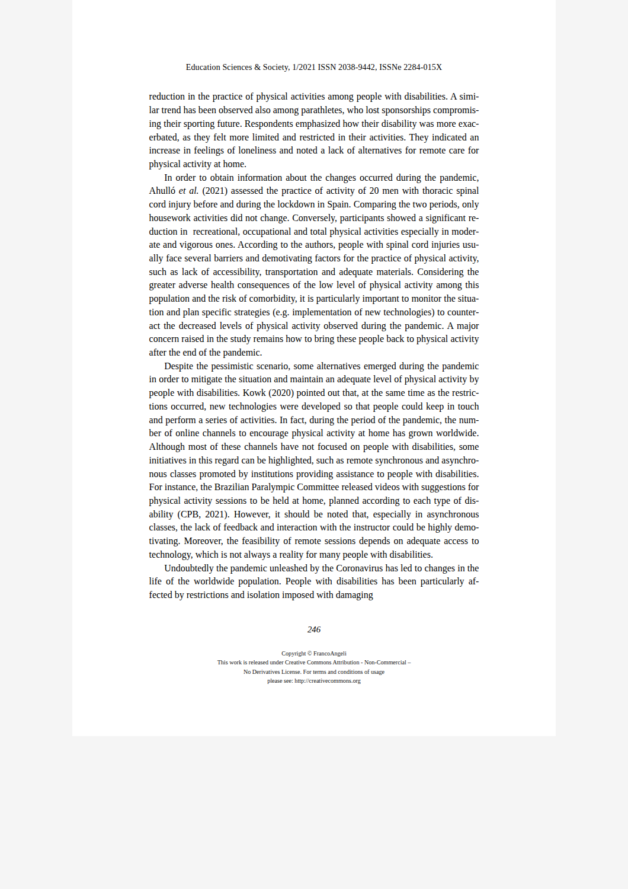Education Sciences & Society, 1/2021 ISSN 2038-9442, ISSNe 2284-015X
reduction in the practice of physical activities among people with disabilities. A similar trend has been observed also among parathletes, who lost sponsorships compromising their sporting future. Respondents emphasized how their disability was more exacerbated, as they felt more limited and restricted in their activities. They indicated an increase in feelings of loneliness and noted a lack of alternatives for remote care for physical activity at home.
In order to obtain information about the changes occurred during the pandemic, Ahulló et al. (2021) assessed the practice of activity of 20 men with thoracic spinal cord injury before and during the lockdown in Spain. Comparing the two periods, only housework activities did not change. Conversely, participants showed a significant reduction in recreational, occupational and total physical activities especially in moderate and vigorous ones. According to the authors, people with spinal cord injuries usually face several barriers and demotivating factors for the practice of physical activity, such as lack of accessibility, transportation and adequate materials. Considering the greater adverse health consequences of the low level of physical activity among this population and the risk of comorbidity, it is particularly important to monitor the situation and plan specific strategies (e.g. implementation of new technologies) to counteract the decreased levels of physical activity observed during the pandemic. A major concern raised in the study remains how to bring these people back to physical activity after the end of the pandemic.
Despite the pessimistic scenario, some alternatives emerged during the pandemic in order to mitigate the situation and maintain an adequate level of physical activity by people with disabilities. Kowk (2020) pointed out that, at the same time as the restrictions occurred, new technologies were developed so that people could keep in touch and perform a series of activities. In fact, during the period of the pandemic, the number of online channels to encourage physical activity at home has grown worldwide. Although most of these channels have not focused on people with disabilities, some initiatives in this regard can be highlighted, such as remote synchronous and asynchronous classes promoted by institutions providing assistance to people with disabilities. For instance, the Brazilian Paralympic Committee released videos with suggestions for physical activity sessions to be held at home, planned according to each type of disability (CPB, 2021). However, it should be noted that, especially in asynchronous classes, the lack of feedback and interaction with the instructor could be highly demotivating. Moreover, the feasibility of remote sessions depends on adequate access to technology, which is not always a reality for many people with disabilities.
Undoubtedly the pandemic unleashed by the Coronavirus has led to changes in the life of the worldwide population. People with disabilities has been particularly affected by restrictions and isolation imposed with damaging
246
Copyright © FrancoAngeli
This work is released under Creative Commons Attribution - Non-Commercial –
No Derivatives License. For terms and conditions of usage
please see: http://creativecommons.org